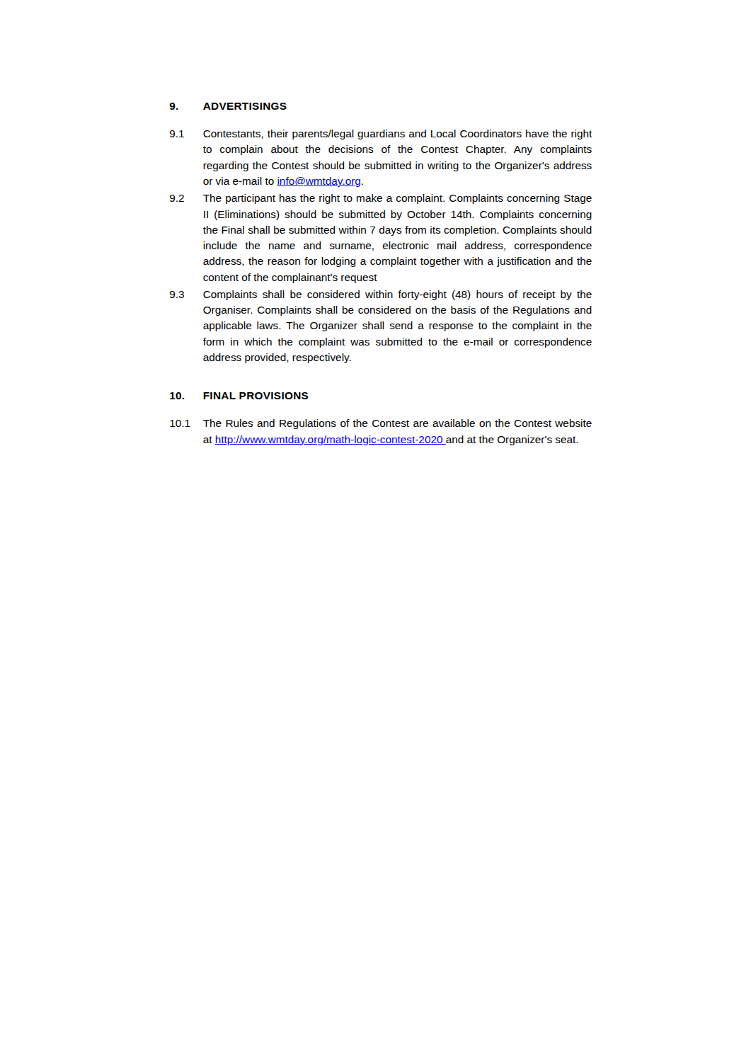9. ADVERTISINGS
9.1 Contestants, their parents/legal guardians and Local Coordinators have the right to complain about the decisions of the Contest Chapter. Any complaints regarding the Contest should be submitted in writing to the Organizer's address or via e-mail to info@wmtday.org.
9.2 The participant has the right to make a complaint. Complaints concerning Stage II (Eliminations) should be submitted by October 14th. Complaints concerning the Final shall be submitted within 7 days from its completion. Complaints should include the name and surname, electronic mail address, correspondence address, the reason for lodging a complaint together with a justification and the content of the complainant's request
9.3 Complaints shall be considered within forty-eight (48) hours of receipt by the Organiser. Complaints shall be considered on the basis of the Regulations and applicable laws. The Organizer shall send a response to the complaint in the form in which the complaint was submitted to the e-mail or correspondence address provided, respectively.
10. FINAL PROVISIONS
10.1 The Rules and Regulations of the Contest are available on the Contest website at http://www.wmtday.org/math-logic-contest-2020 and at the Organizer's seat.